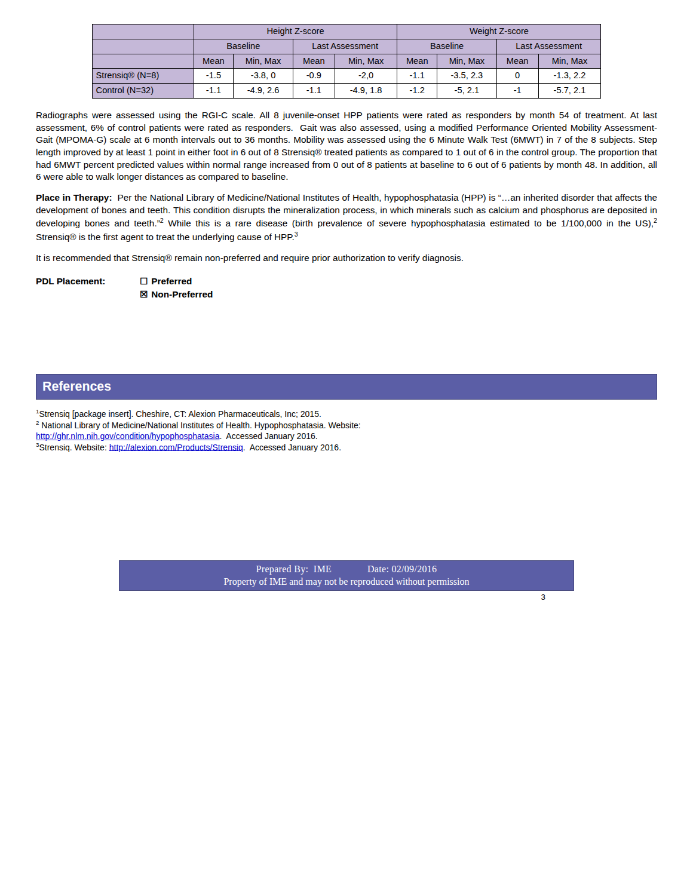| | Height Z-score | Weight Z-score |
| --- | --- | --- |
| | Baseline | Last Assessment | Baseline | Last Assessment |
| | Mean | Min, Max | Mean | Min, Max | Mean | Min, Max | Mean | Min, Max |
| Strensiq® (N=8) | -1.5 | -3.8, 0 | -0.9 | -2,0 | -1.1 | -3.5, 2.3 | 0 | -1.3, 2.2 |
| Control (N=32) | -1.1 | -4.9, 2.6 | -1.1 | -4.9, 1.8 | -1.2 | -5, 2.1 | -1 | -5.7, 2.1 |
Radiographs were assessed using the RGI-C scale. All 8 juvenile-onset HPP patients were rated as responders by month 54 of treatment. At last assessment, 6% of control patients were rated as responders. Gait was also assessed, using a modified Performance Oriented Mobility Assessment-Gait (MPOMA-G) scale at 6 month intervals out to 36 months. Mobility was assessed using the 6 Minute Walk Test (6MWT) in 7 of the 8 subjects. Step length improved by at least 1 point in either foot in 6 out of 8 Strensiq® treated patients as compared to 1 out of 6 in the control group. The proportion that had 6MWT percent predicted values within normal range increased from 0 out of 8 patients at baseline to 6 out of 6 patients by month 48. In addition, all 6 were able to walk longer distances as compared to baseline.
Place in Therapy: Per the National Library of Medicine/National Institutes of Health, hypophosphatasia (HPP) is “…an inherited disorder that affects the development of bones and teeth. This condition disrupts the mineralization process, in which minerals such as calcium and phosphorus are deposited in developing bones and teeth.”2 While this is a rare disease (birth prevalence of severe hypophosphatasia estimated to be 1/100,000 in the US),2 Strensiq® is the first agent to treat the underlying cause of HPP.3
It is recommended that Strensiq® remain non-preferred and require prior authorization to verify diagnosis.
PDL Placement:
☐Preferred
☒Non-Preferred
References
1Strensiq [package insert]. Cheshire, CT: Alexion Pharmaceuticals, Inc; 2015.
2 National Library of Medicine/National Institutes of Health. Hypophosphatasia. Website:
http://ghr.nlm.nih.gov/condition/hypophosphatasia. Accessed January 2016.
3Strensiq. Website: http://alexion.com/Products/Strensiq. Accessed January 2016.
Prepared By: IME Date: 02/09/2016
Property of IME and may not be reproduced without permission
3